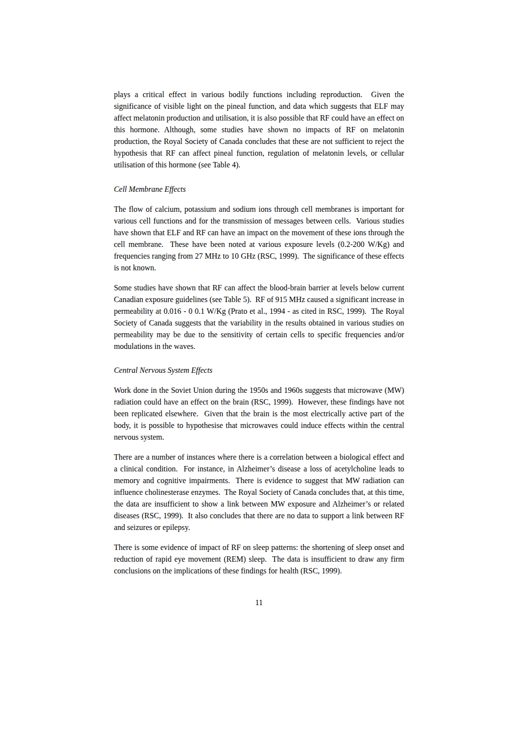plays a critical effect in various bodily functions including reproduction. Given the significance of visible light on the pineal function, and data which suggests that ELF may affect melatonin production and utilisation, it is also possible that RF could have an effect on this hormone. Although, some studies have shown no impacts of RF on melatonin production, the Royal Society of Canada concludes that these are not sufficient to reject the hypothesis that RF can affect pineal function, regulation of melatonin levels, or cellular utilisation of this hormone (see Table 4).
Cell Membrane Effects
The flow of calcium, potassium and sodium ions through cell membranes is important for various cell functions and for the transmission of messages between cells. Various studies have shown that ELF and RF can have an impact on the movement of these ions through the cell membrane. These have been noted at various exposure levels (0.2-200 W/Kg) and frequencies ranging from 27 MHz to 10 GHz (RSC, 1999). The significance of these effects is not known.
Some studies have shown that RF can affect the blood-brain barrier at levels below current Canadian exposure guidelines (see Table 5). RF of 915 MHz caused a significant increase in permeability at 0.016 - 0 0.1 W/Kg (Prato et al., 1994 - as cited in RSC, 1999). The Royal Society of Canada suggests that the variability in the results obtained in various studies on permeability may be due to the sensitivity of certain cells to specific frequencies and/or modulations in the waves.
Central Nervous System Effects
Work done in the Soviet Union during the 1950s and 1960s suggests that microwave (MW) radiation could have an effect on the brain (RSC, 1999). However, these findings have not been replicated elsewhere. Given that the brain is the most electrically active part of the body, it is possible to hypothesise that microwaves could induce effects within the central nervous system.
There are a number of instances where there is a correlation between a biological effect and a clinical condition. For instance, in Alzheimer’s disease a loss of acetylcholine leads to memory and cognitive impairments. There is evidence to suggest that MW radiation can influence cholinesterase enzymes. The Royal Society of Canada concludes that, at this time, the data are insufficient to show a link between MW exposure and Alzheimer’s or related diseases (RSC, 1999). It also concludes that there are no data to support a link between RF and seizures or epilepsy.
There is some evidence of impact of RF on sleep patterns: the shortening of sleep onset and reduction of rapid eye movement (REM) sleep. The data is insufficient to draw any firm conclusions on the implications of these findings for health (RSC, 1999).
11